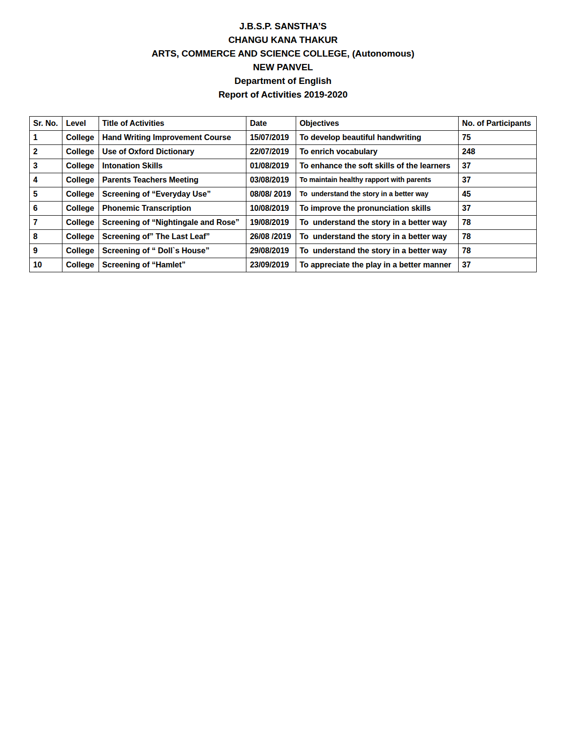J.B.S.P. SANSTHA’S
CHANGU KANA THAKUR
ARTS, COMMERCE AND SCIENCE COLLEGE, (Autonomous)
NEW PANVEL
Department of English
Report of Activities 2019-2020
| Sr. No. | Level | Title of Activities | Date | Objectives | No. of Participants |
| --- | --- | --- | --- | --- | --- |
| 1 | College | Hand Writing Improvement Course | 15/07/2019 | To develop beautiful handwriting | 75 |
| 2 | College | Use of Oxford Dictionary | 22/07/2019 | To enrich vocabulary | 248 |
| 3 | College | Intonation Skills | 01/08/2019 | To enhance the soft skills of the learners | 37 |
| 4 | College | Parents Teachers Meeting | 03/08/2019 | To maintain healthy rapport with parents | 37 |
| 5 | College | Screening of “Everyday Use” | 08/08/ 2019 | To understand the story in a better way | 45 |
| 6 | College | Phonemic Transcription | 10/08/2019 | To improve the pronunciation skills | 37 |
| 7 | College | Screening of “Nightingale and Rose” | 19/08/2019 | To understand the story in a better way | 78 |
| 8 | College | Screening of” The Last Leaf” | 26/08 /2019 | To understand the story in a better way | 78 |
| 9 | College | Screening of “ Doll`s House” | 29/08/2019 | To understand the story in a better way | 78 |
| 10 | College | Screening of “Hamlet” | 23/09/2019 | To appreciate the play in a better manner | 37 |